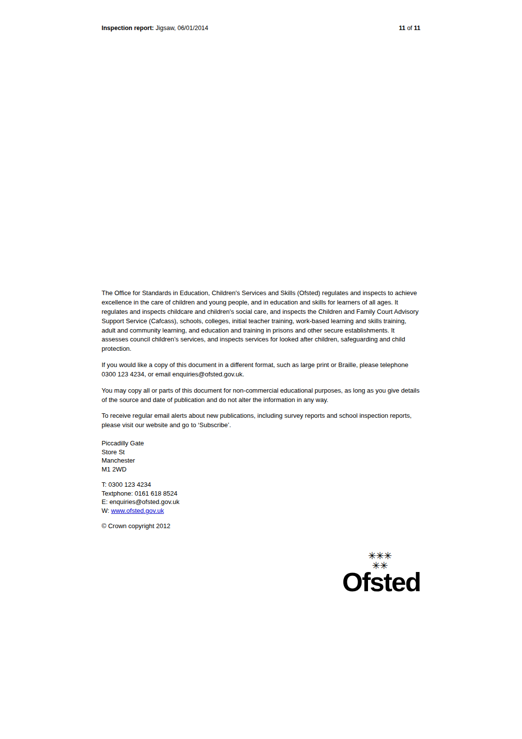Inspection report: Jigsaw, 06/01/2014
11 of 11
The Office for Standards in Education, Children's Services and Skills (Ofsted) regulates and inspects to achieve excellence in the care of children and young people, and in education and skills for learners of all ages. It regulates and inspects childcare and children's social care, and inspects the Children and Family Court Advisory Support Service (Cafcass), schools, colleges, initial teacher training, work-based learning and skills training, adult and community learning, and education and training in prisons and other secure establishments. It assesses council children’s services, and inspects services for looked after children, safeguarding and child protection.
If you would like a copy of this document in a different format, such as large print or Braille, please telephone 0300 123 4234, or email enquiries@ofsted.gov.uk.
You may copy all or parts of this document for non-commercial educational purposes, as long as you give details of the source and date of publication and do not alter the information in any way.
To receive regular email alerts about new publications, including survey reports and school inspection reports, please visit our website and go to ‘Subscribe’.
Piccadilly Gate
Store St
Manchester
M1 2WD
T: 0300 123 4234
Textphone: 0161 618 8524
E: enquiries@ofsted.gov.uk
W: www.ofsted.gov.uk
© Crown copyright 2012
✳✳✳
✳✳
Ofsted